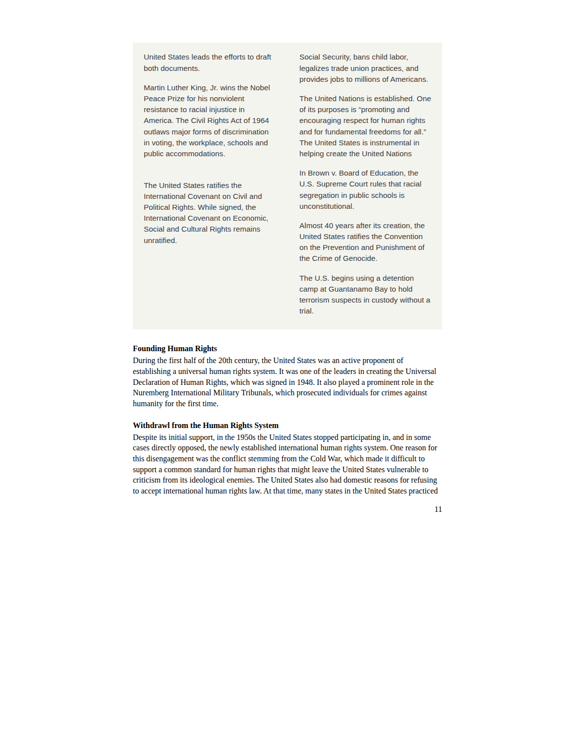United States leads the efforts to draft both documents.
Martin Luther King, Jr. wins the Nobel Peace Prize for his nonviolent resistance to racial injustice in America. The Civil Rights Act of 1964 outlaws major forms of discrimination in voting, the workplace, schools and public accommodations.
The United States ratifies the International Covenant on Civil and Political Rights. While signed, the International Covenant on Economic, Social and Cultural Rights remains unratified.
Social Security, bans child labor, legalizes trade union practices, and provides jobs to millions of Americans.
The United Nations is established. One of its purposes is “promoting and encouraging respect for human rights and for fundamental freedoms for all.” The United States is instrumental in helping create the United Nations
In Brown v. Board of Education, the U.S. Supreme Court rules that racial segregation in public schools is unconstitutional.
Almost 40 years after its creation, the United States ratifies the Convention on the Prevention and Punishment of the Crime of Genocide.
The U.S. begins using a detention camp at Guantanamo Bay to hold terrorism suspects in custody without a trial.
Founding Human Rights
During the first half of the 20th century, the United States was an active proponent of establishing a universal human rights system. It was one of the leaders in creating the Universal Declaration of Human Rights, which was signed in 1948. It also played a prominent role in the Nuremberg International Military Tribunals, which prosecuted individuals for crimes against humanity for the first time.
Withdrawl from the Human Rights System
Despite its initial support, in the 1950s the United States stopped participating in, and in some cases directly opposed, the newly established international human rights system. One reason for this disengagement was the conflict stemming from the Cold War, which made it difficult to support a common standard for human rights that might leave the United States vulnerable to criticism from its ideological enemies. The United States also had domestic reasons for refusing to accept international human rights law. At that time, many states in the United States practiced
11